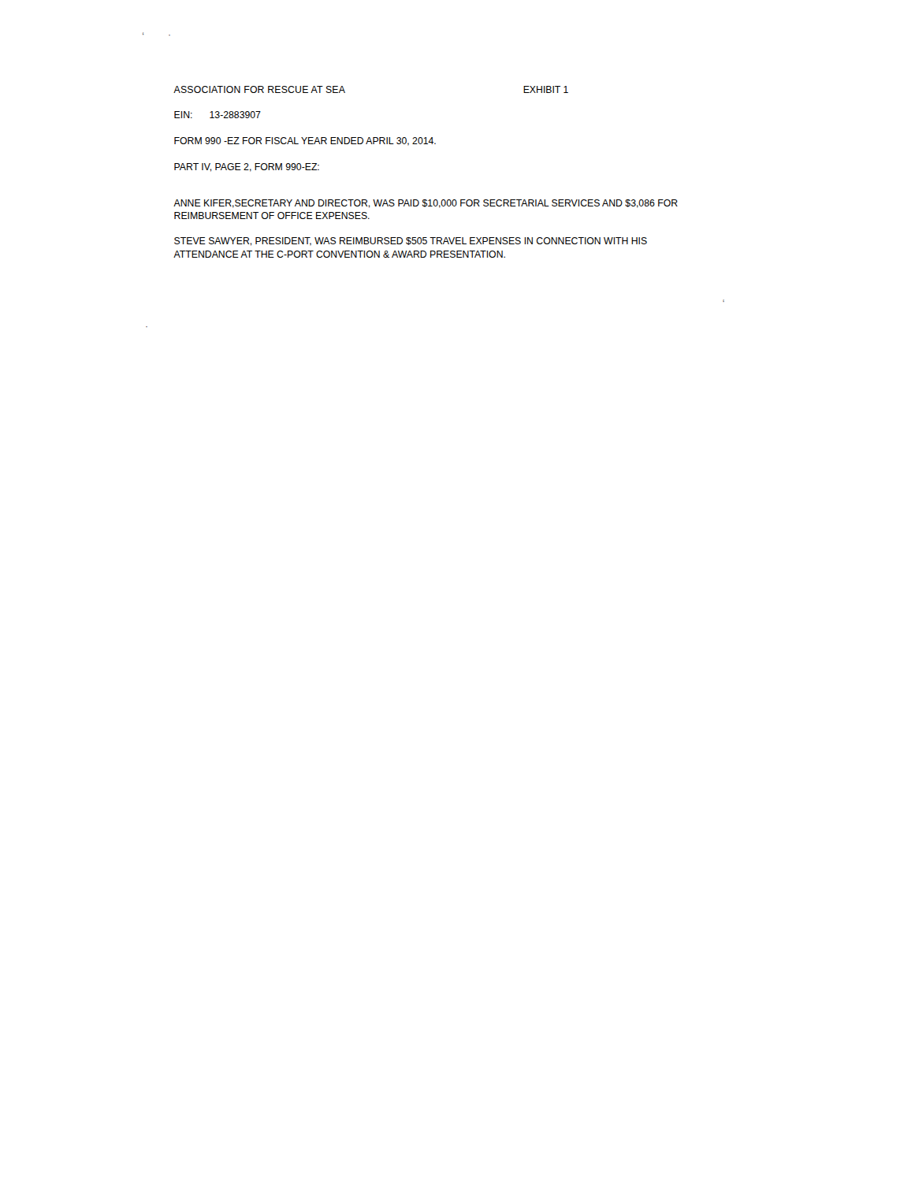‘
·
‘
·
ASSOCIATION FOR RESCUE AT SEA EXHIBIT 1
EIN: 13-2883907
FORM 990 -EZ FOR FISCAL YEAR ENDED APRIL 30, 2014.
PART IV, PAGE 2, FORM 990-EZ:
ANNE KIFER,SECRETARY AND DIRECTOR, WAS PAID $10,000 FOR SECRETARIAL SERVICES AND $3,086 FOR REIMBURSEMENT OF OFFICE EXPENSES.
STEVE SAWYER, PRESIDENT, WAS REIMBURSED $505 TRAVEL EXPENSES IN CONNECTION WITH HIS ATTENDANCE AT THE C-PORT CONVENTION & AWARD PRESENTATION.